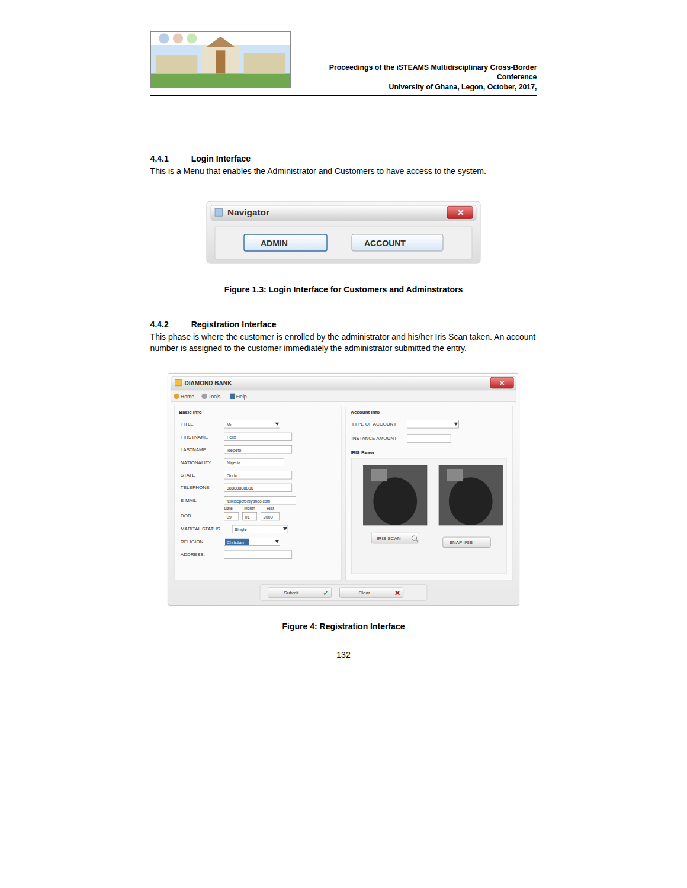Proceedings of the iSTEAMS Multidisciplinary Cross-Border Conference
University of Ghana, Legon, October, 2017,
4.4.1 Login Interface
This is a Menu that enables the Administrator and Customers to have access to the system.
Figure 1.3: Login Interface for Customers and Adminstrators
4.4.2 Registration Interface
This phase is where the customer is enrolled by the administrator and his/her Iris Scan taken. An account number is assigned to the customer immediately the administrator submitted the entry.
Figure 4: Registration Interface
132